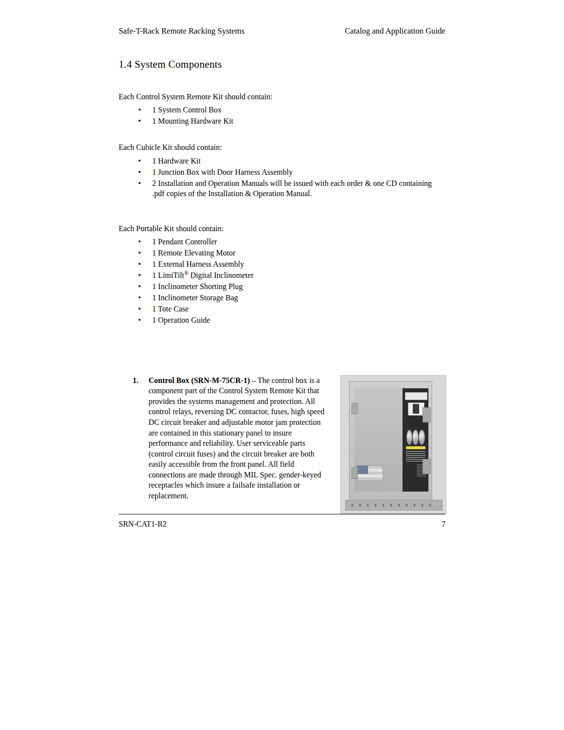Safe-T-Rack Remote Racking Systems
Catalog and Application Guide
1.4 System Components
Each Control System Remote Kit should contain:
1 System Control Box
1 Mounting Hardware Kit
Each Cubicle Kit should contain:
1 Hardware Kit
1 Junction Box with Door Harness Assembly
2 Installation and Operation Manuals will be issued with each order & one CD containing .pdf copies of the Installation & Operation Manual.
Each Portable Kit should contain:
1 Pendant Controller
1 Remote Elevating Motor
1 External Harness Assembly
1 LimiTilt® Digital Inclinometer
1 Inclinometer Shorting Plug
1 Inclinometer Storage Bag
1 Tote Case
1 Operation Guide
1.
Control Box (SRN-M-75CR-1) – The control box is a component part of the Control System Remote Kit that provides the systems management and protection. All control relays, reversing DC contactor, fuses, high speed DC circuit breaker and adjustable motor jam protection are contained in this stationary panel to insure performance and reliability. User serviceable parts (control circuit fuses) and the circuit breaker are both easily accessible from the front panel. All field connections are made through MIL Spec. gender-keyed receptacles which insure a failsafe installation or replacement.
SRN-CAT1-R2
7